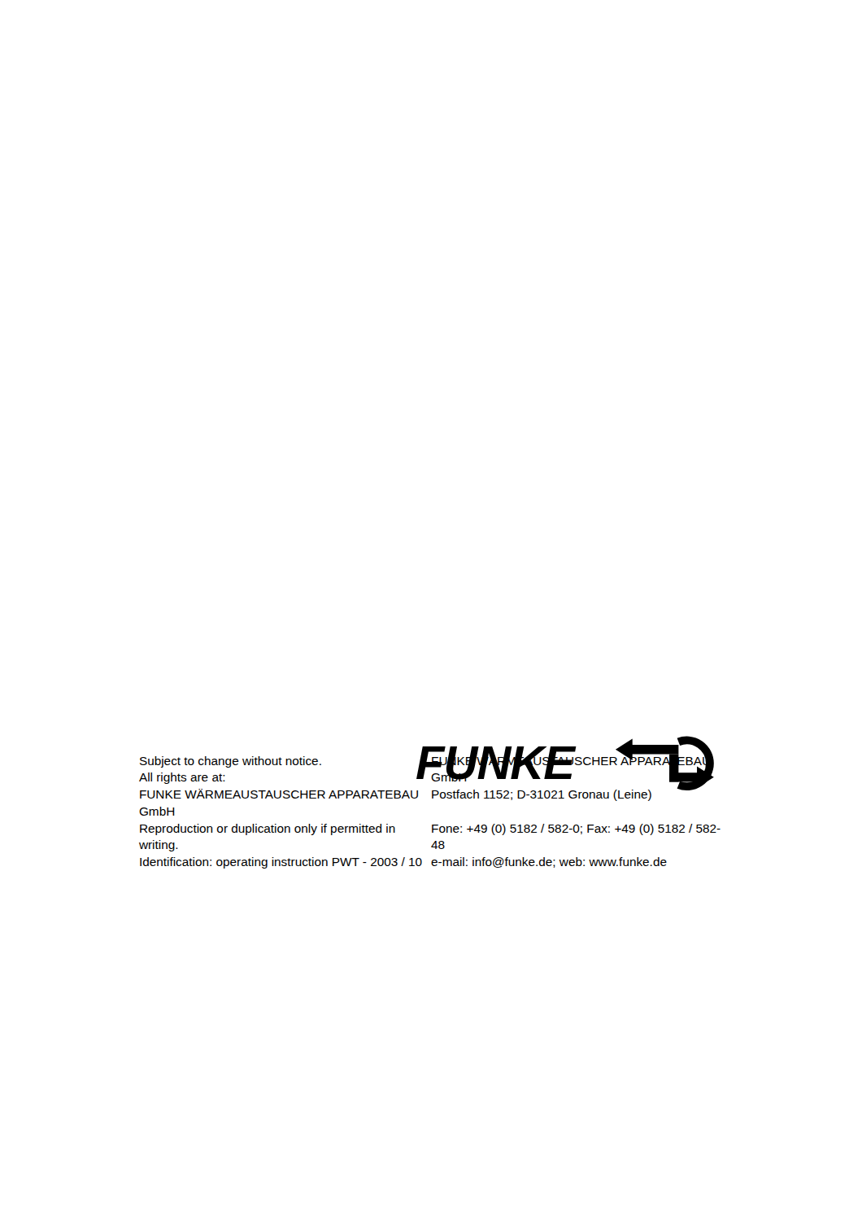FUNKE
Subject to change without notice.
All rights are at:
FUNKE WÄRMEAUSTAUSCHER APPARATEBAU GmbH
Reproduction or duplication only if permitted in writing.
Identification: operating instruction PWT - 2003 / 10
FUNKE WÄRMEAUSTAUSCHER APPARATEBAU GmbH
Postfach 1152; D-31021 Gronau (Leine)
Fone: +49 (0) 5182 / 582-0; Fax: +49 (0) 5182 / 582-48
e-mail: info@funke.de; web: www.funke.de